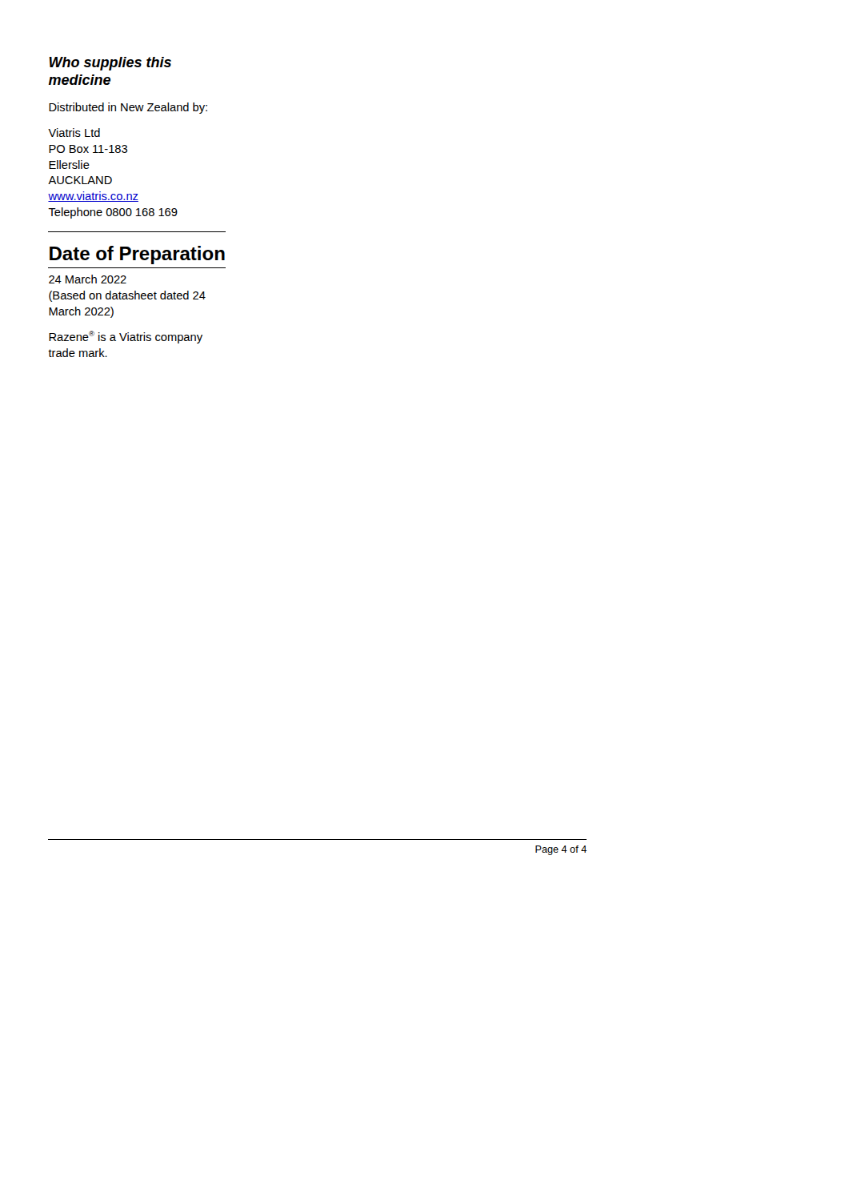Who supplies this medicine
Distributed in New Zealand by:
Viatris Ltd PO Box 11-183 Ellerslie AUCKLAND www.viatris.co.nz Telephone 0800 168 169
Date of Preparation
24 March 2022
(Based on datasheet dated 24 March 2022)
Razene® is a Viatris company trade mark.
Page 4 of 4